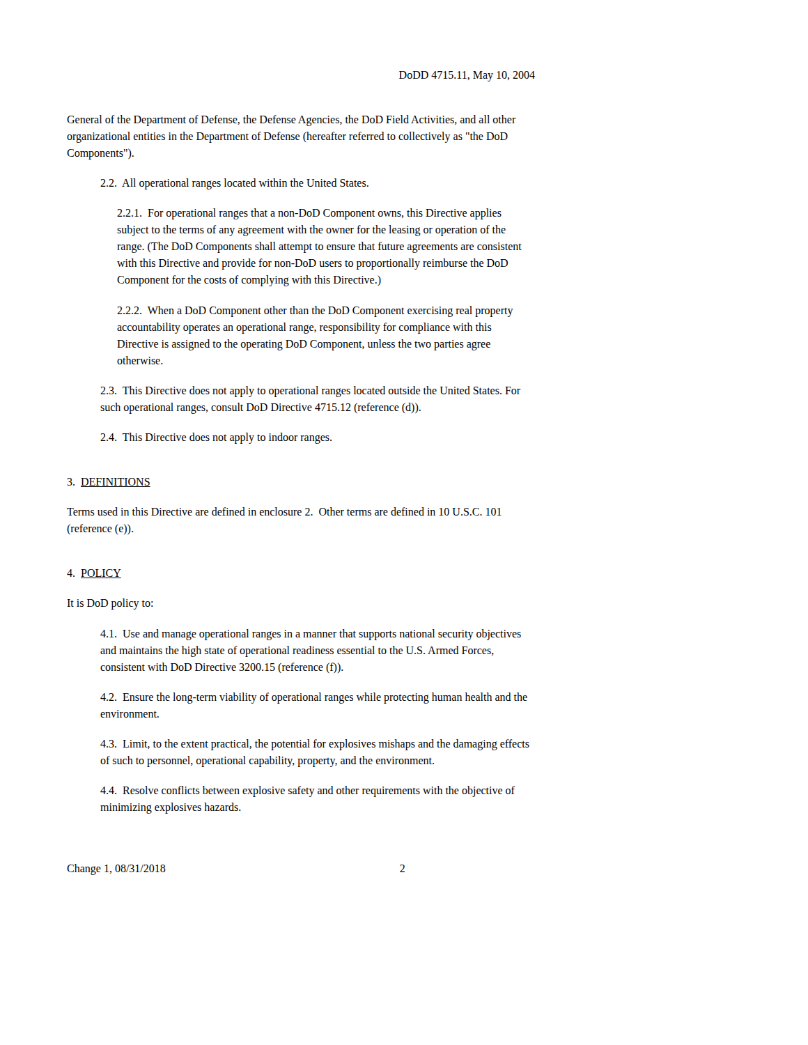DoDD 4715.11, May 10, 2004
General of the Department of Defense, the Defense Agencies, the DoD Field Activities, and all other organizational entities in the Department of Defense (hereafter referred to collectively as "the DoD Components").
2.2. All operational ranges located within the United States.
2.2.1. For operational ranges that a non-DoD Component owns, this Directive applies subject to the terms of any agreement with the owner for the leasing or operation of the range. (The DoD Components shall attempt to ensure that future agreements are consistent with this Directive and provide for non-DoD users to proportionally reimburse the DoD Component for the costs of complying with this Directive.)
2.2.2. When a DoD Component other than the DoD Component exercising real property accountability operates an operational range, responsibility for compliance with this Directive is assigned to the operating DoD Component, unless the two parties agree otherwise.
2.3. This Directive does not apply to operational ranges located outside the United States. For such operational ranges, consult DoD Directive 4715.12 (reference (d)).
2.4. This Directive does not apply to indoor ranges.
3. DEFINITIONS
Terms used in this Directive are defined in enclosure 2. Other terms are defined in 10 U.S.C. 101 (reference (e)).
4. POLICY
It is DoD policy to:
4.1. Use and manage operational ranges in a manner that supports national security objectives and maintains the high state of operational readiness essential to the U.S. Armed Forces, consistent with DoD Directive 3200.15 (reference (f)).
4.2. Ensure the long-term viability of operational ranges while protecting human health and the environment.
4.3. Limit, to the extent practical, the potential for explosives mishaps and the damaging effects of such to personnel, operational capability, property, and the environment.
4.4. Resolve conflicts between explosive safety and other requirements with the objective of minimizing explosives hazards.
Change 1, 08/31/2018 2